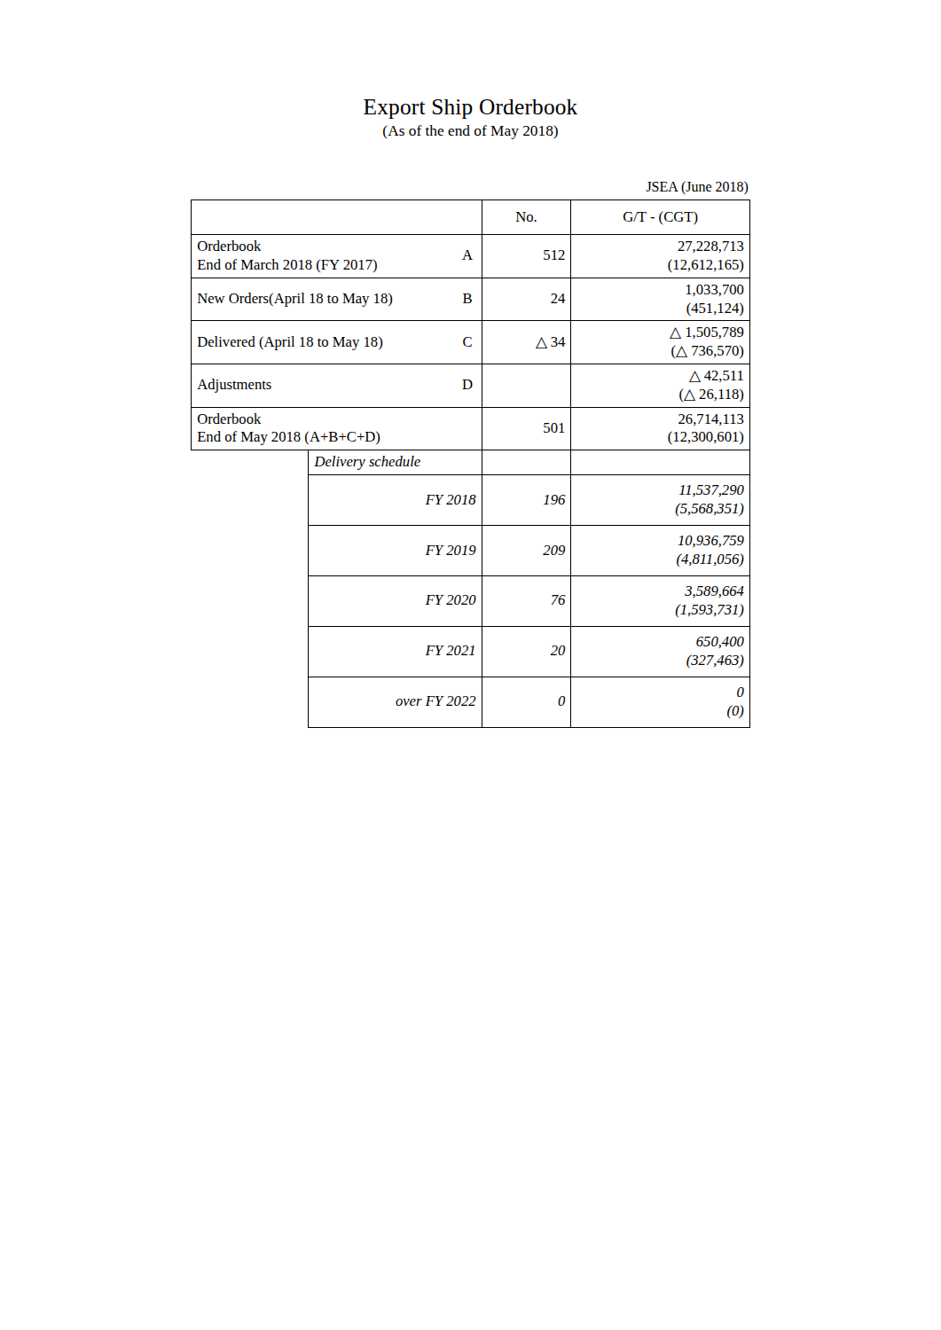Export Ship Orderbook
(As of the end of May 2018)
JSEA (June 2018)
| | No. | G/T - (CGT) |
| Orderbook End of March 2018 (FY 2017) | A | 512 | 27,228,713 (12,612,165) |
| New Orders(April 18 to May 18) | B | 24 | 1,033,700 (451,124) |
| Delivered (April 18 to May 18) | C | △ 34 | △ 1,505,789 (△ 736,570) |
| Adjustments | D | | △ 42,511 (△ 26,118) |
| Orderbook End of May 2018 (A+B+C+D) | 501 | 26,714,113 (12,300,601) |
| | Delivery schedule | | |
| FY 2018 | 196 | 11,537,290 (5,568,351) |
| FY 2019 | 209 | 10,936,759 (4,811,056) |
| FY 2020 | 76 | 3,589,664 (1,593,731) |
| FY 2021 | 20 | 650,400 (327,463) |
| over FY 2022 | 0 | 0 (0) |